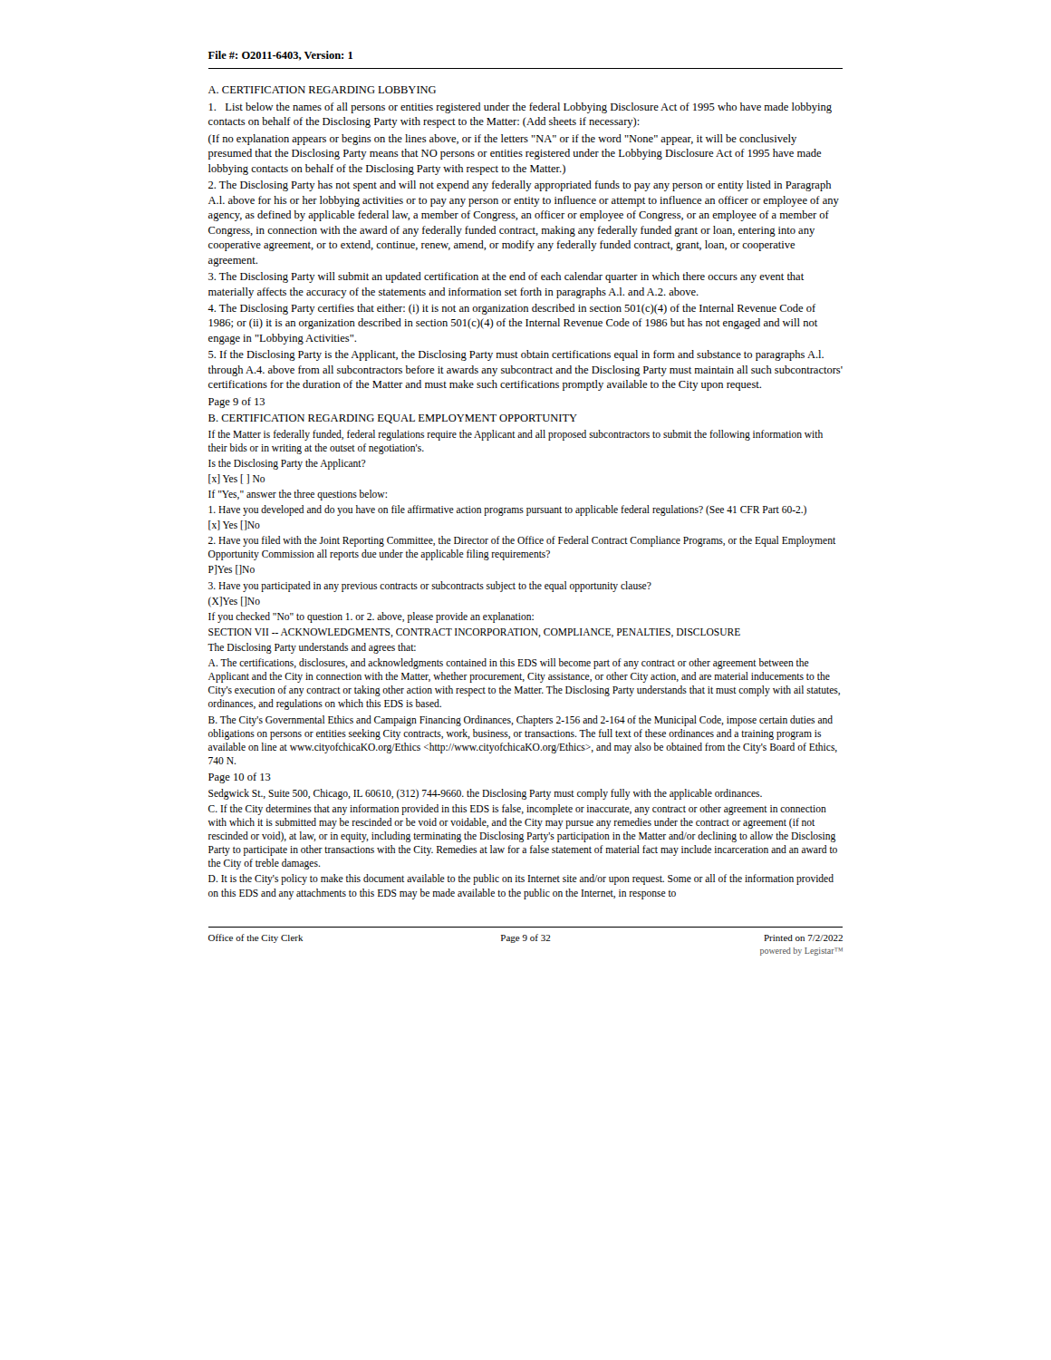File #: O2011-6403, Version: 1
A. CERTIFICATION REGARDING LOBBYING
1. List below the names of all persons or entities registered under the federal Lobbying Disclosure Act of 1995 who have made lobbying contacts on behalf of the Disclosing Party with respect to the Matter: (Add sheets if necessary):
(If no explanation appears or begins on the lines above, or if the letters "NA" or if the word "None" appear, it will be conclusively presumed that the Disclosing Party means that NO persons or entities registered under the Lobbying Disclosure Act of 1995 have made lobbying contacts on behalf of the Disclosing Party with respect to the Matter.)
2. The Disclosing Party has not spent and will not expend any federally appropriated funds to pay any person or entity listed in Paragraph A.l. above for his or her lobbying activities or to pay any person or entity to influence or attempt to influence an officer or employee of any agency, as defined by applicable federal law, a member of Congress, an officer or employee of Congress, or an employee of a member of Congress, in connection with the award of any federally funded contract, making any federally funded grant or loan, entering into any cooperative agreement, or to extend, continue, renew, amend, or modify any federally funded contract, grant, loan, or cooperative agreement.
3. The Disclosing Party will submit an updated certification at the end of each calendar quarter in which there occurs any event that materially affects the accuracy of the statements and information set forth in paragraphs A.l. and A.2. above.
4. The Disclosing Party certifies that either: (i) it is not an organization described in section 501(c)(4) of the Internal Revenue Code of 1986; or (ii) it is an organization described in section 501(c)(4) of the Internal Revenue Code of 1986 but has not engaged and will not engage in "Lobbying Activities".
5. If the Disclosing Party is the Applicant, the Disclosing Party must obtain certifications equal in form and substance to paragraphs A.l. through A.4. above from all subcontractors before it awards any subcontract and the Disclosing Party must maintain all such subcontractors' certifications for the duration of the Matter and must make such certifications promptly available to the City upon request.
Page 9 of 13
B. CERTIFICATION REGARDING EQUAL EMPLOYMENT OPPORTUNITY
If the Matter is federally funded, federal regulations require the Applicant and all proposed subcontractors to submit the following information with their bids or in writing at the outset of negotiation's.
Is the Disclosing Party the Applicant?
[x] Yes [ ] No
If "Yes," answer the three questions below:
1. Have you developed and do you have on file affirmative action programs pursuant to applicable federal regulations? (See 41 CFR Part 60-2.)
[x] Yes []No
2. Have you filed with the Joint Reporting Committee, the Director of the Office of Federal Contract Compliance Programs, or the Equal Employment Opportunity Commission all reports due under the applicable filing requirements?
P]Yes []No
3. Have you participated in any previous contracts or subcontracts subject to the equal opportunity clause?
(X]Yes []No
If you checked "No" to question 1. or 2. above, please provide an explanation:
SECTION VII -- ACKNOWLEDGMENTS, CONTRACT INCORPORATION, COMPLIANCE, PENALTIES, DISCLOSURE
The Disclosing Party understands and agrees that:
A. The certifications, disclosures, and acknowledgments contained in this EDS will become part of any contract or other agreement between the Applicant and the City in connection with the Matter, whether procurement, City assistance, or other City action, and are material inducements to the City's execution of any contract or taking other action with respect to the Matter. The Disclosing Party understands that it must comply with ail statutes, ordinances, and regulations on which this EDS is based.
B. The City's Governmental Ethics and Campaign Financing Ordinances, Chapters 2-156 and 2-164 of the Municipal Code, impose certain duties and obligations on persons or entities seeking City contracts, work, business, or transactions. The full text of these ordinances and a training program is available on line at www.cityofchicaKO.org/Ethics <http://www.cityofchicaKO.org/Ethics>, and may also be obtained from the City's Board of Ethics, 740 N.
Page 10 of 13
Sedgwick St., Suite 500, Chicago, IL 60610, (312) 744-9660. the Disclosing Party must comply fully with the applicable ordinances.
C. If the City determines that any information provided in this EDS is false, incomplete or inaccurate, any contract or other agreement in connection with which it is submitted may be rescinded or be void or voidable, and the City may pursue any remedies under the contract or agreement (if not rescinded or void), at law, or in equity, including terminating the Disclosing Party's participation in the Matter and/or declining to allow the Disclosing Party to participate in other transactions with the City. Remedies at law for a false statement of material fact may include incarceration and an award to the City of treble damages.
D. It is the City's policy to make this document available to the public on its Internet site and/or upon request. Some or all of the information provided on this EDS and any attachments to this EDS may be made available to the public on the Internet, in response to
Office of the City Clerk
Page 9 of 32
Printed on 7/2/2022 powered by Legistar™